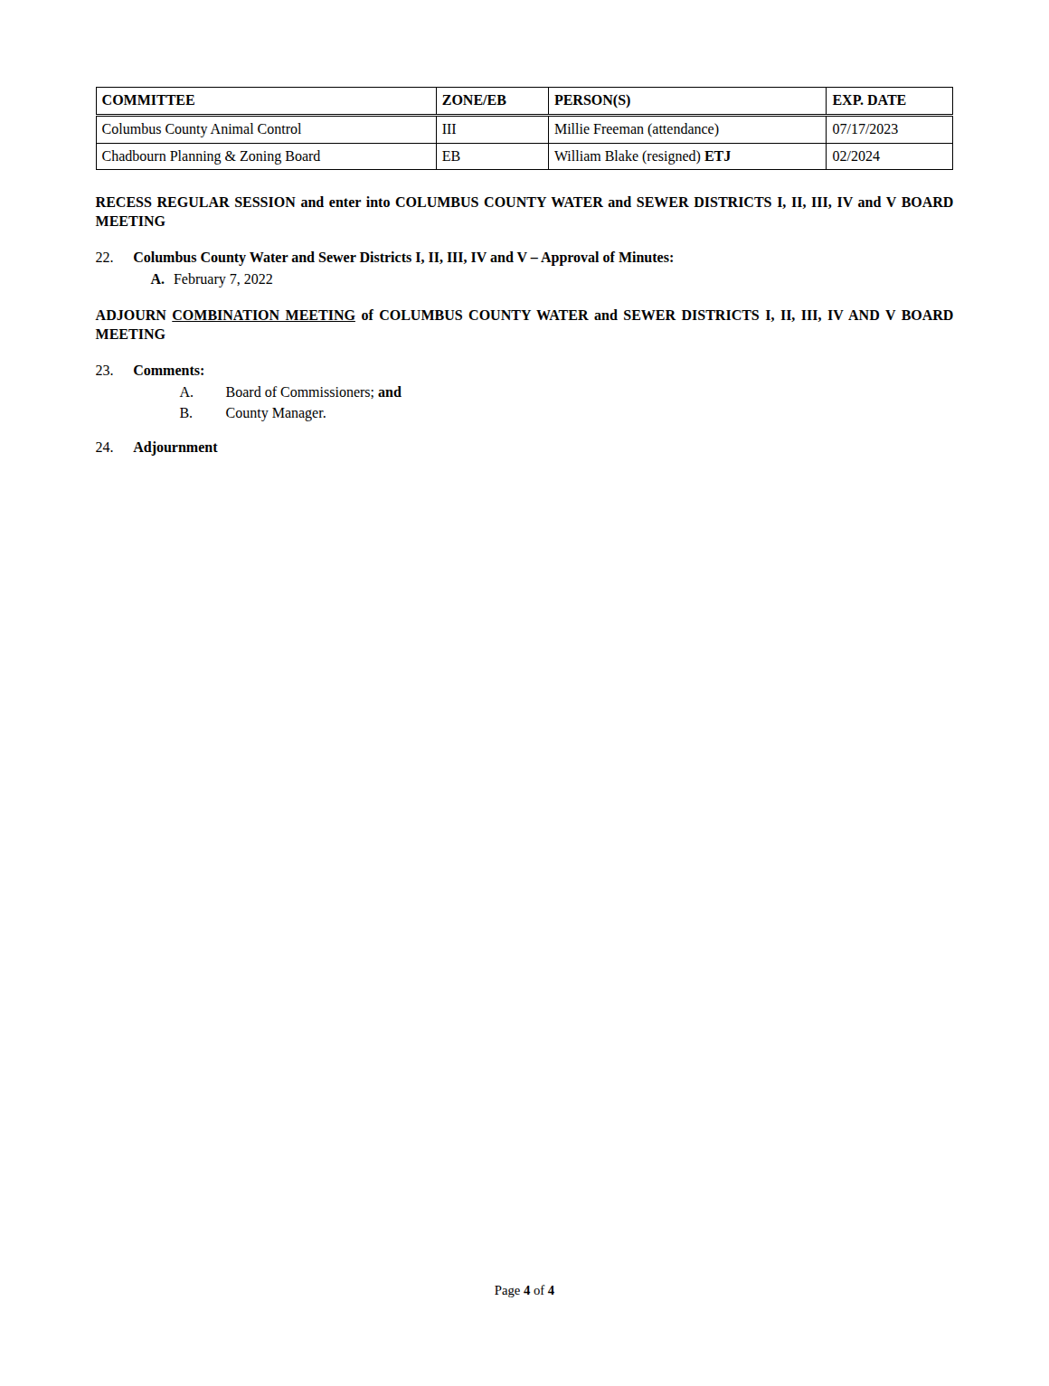| COMMITTEE | ZONE/EB | PERSON(S) | EXP. DATE |
| --- | --- | --- | --- |
| Columbus County Animal Control | III | Millie Freeman (attendance) | 07/17/2023 |
| Chadbourn Planning & Zoning Board | EB | William Blake (resigned) ETJ | 02/2024 |
RECESS REGULAR SESSION and enter into COLUMBUS COUNTY WATER and SEWER DISTRICTS I, II, III, IV and V BOARD MEETING
22. Columbus County Water and Sewer Districts I, II, III, IV and V – Approval of Minutes:
A. February 7, 2022
ADJOURN COMBINATION MEETING of COLUMBUS COUNTY WATER and SEWER DISTRICTS I, II, III, IV AND V BOARD MEETING
23. Comments:
A. Board of Commissioners; and
B. County Manager.
24. Adjournment
Page 4 of 4